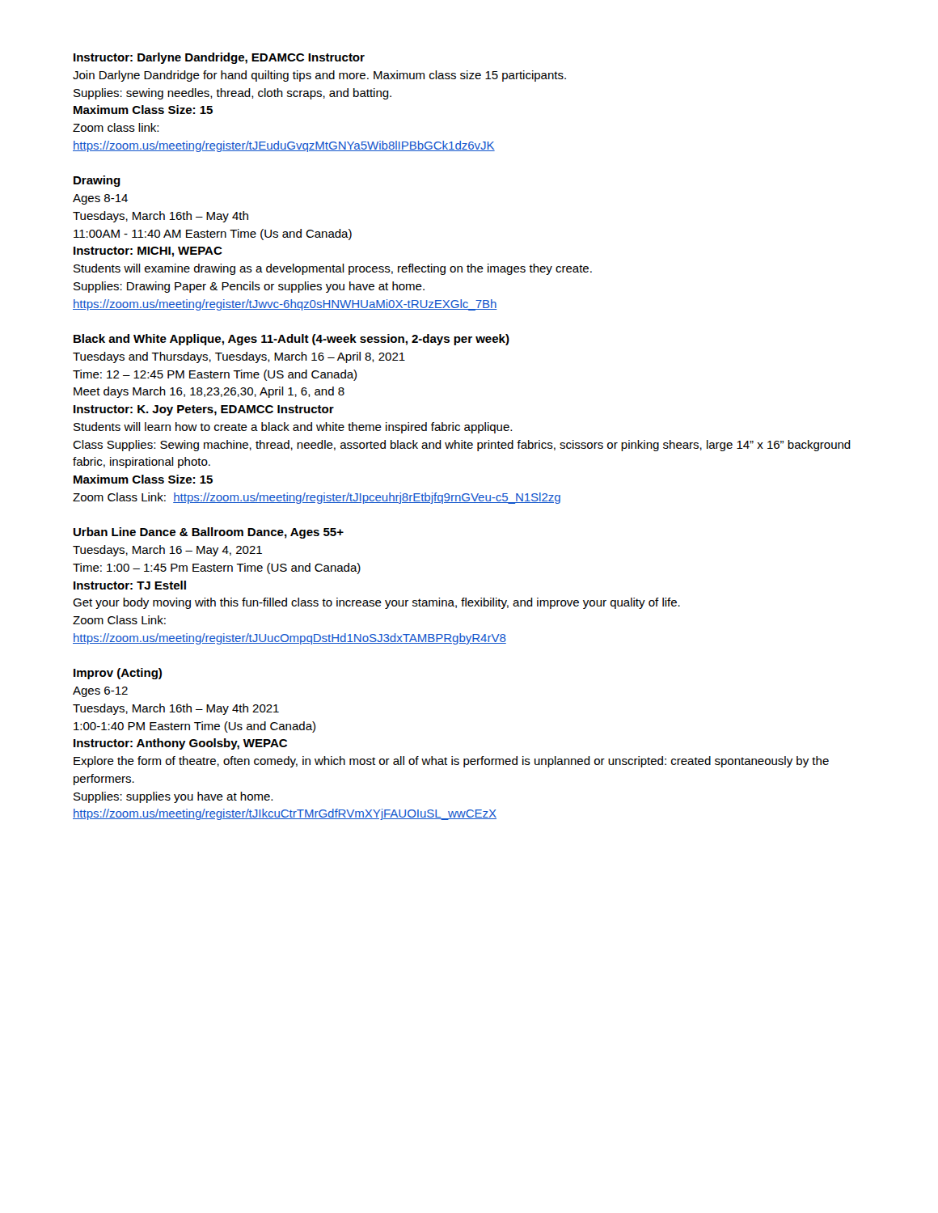Instructor: Darlyne Dandridge, EDAMCC Instructor
Join Darlyne Dandridge for hand quilting tips and more. Maximum class size 15 participants.
Supplies: sewing needles, thread, cloth scraps, and batting.
Maximum Class Size: 15
Zoom class link:
https://zoom.us/meeting/register/tJEuduGvqzMtGNYa5Wib8lIPBbGCk1dz6vJK
Drawing
Ages 8-14
Tuesdays, March 16th – May 4th
11:00AM - 11:40 AM Eastern Time (Us and Canada)
Instructor: MICHI, WEPAC
Students will examine drawing as a developmental process, reflecting on the images they create.
Supplies: Drawing Paper & Pencils or supplies you have at home.
https://zoom.us/meeting/register/tJwvc-6hqz0sHNWHUaMi0X-tRUzEXGlc_7Bh
Black and White Applique, Ages 11-Adult (4-week session, 2-days per week)
Tuesdays and Thursdays, Tuesdays, March 16 – April 8, 2021
Time: 12 – 12:45 PM Eastern Time (US and Canada)
Meet days March 16, 18,23,26,30, April 1, 6, and 8
Instructor: K. Joy Peters, EDAMCC Instructor
Students will learn how to create a black and white theme inspired fabric applique.
Class Supplies: Sewing machine, thread, needle, assorted black and white printed fabrics, scissors or pinking shears, large 14” x 16” background fabric, inspirational photo.
Maximum Class Size: 15
Zoom Class Link: https://zoom.us/meeting/register/tJIpceuhrj8rEtbjfq9rnGVeu-c5_N1Sl2zg
Urban Line Dance & Ballroom Dance, Ages 55+
Tuesdays, March 16 – May 4, 2021
Time: 1:00 – 1:45 Pm Eastern Time (US and Canada)
Instructor: TJ Estell
Get your body moving with this fun-filled class to increase your stamina, flexibility, and improve your quality of life.
Zoom Class Link:
https://zoom.us/meeting/register/tJUucOmpqDstHd1NoSJ3dxTAMBPRgbyR4rV8
Improv (Acting)
Ages 6-12
Tuesdays, March 16th – May 4th 2021
1:00-1:40 PM Eastern Time (Us and Canada)
Instructor: Anthony Goolsby, WEPAC
Explore the form of theatre, often comedy, in which most or all of what is performed is unplanned or unscripted: created spontaneously by the performers.
Supplies: supplies you have at home.
https://zoom.us/meeting/register/tJIkcuCtrTMrGdfRVmXYjFAUOIuSL_wwCEzX